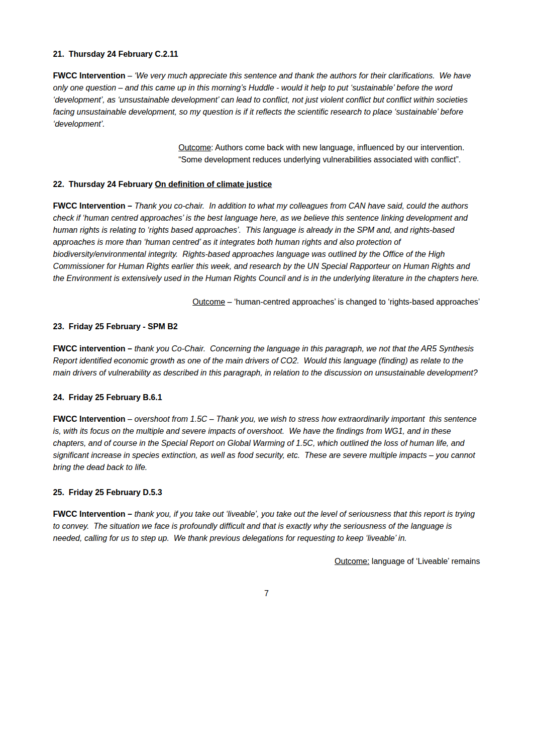21. Thursday 24 February C.2.11
FWCC Intervention – ‘We very much appreciate this sentence and thank the authors for their clarifications. We have only one question – and this came up in this morning’s Huddle - would it help to put ‘sustainable’ before the word ‘development’, as ‘unsustainable development’ can lead to conflict, not just violent conflict but conflict within societies facing unsustainable development, so my question is if it reflects the scientific research to place ‘sustainable’ before ‘development’.
Outcome: Authors come back with new language, influenced by our intervention. “Some development reduces underlying vulnerabilities associated with conflict”.
22. Thursday 24 February On definition of climate justice
FWCC Intervention – Thank you co-chair. In addition to what my colleagues from CAN have said, could the authors check if ‘human centred approaches’ is the best language here, as we believe this sentence linking development and human rights is relating to ‘rights based approaches’. This language is already in the SPM and, and rights-based approaches is more than ‘human centred’ as it integrates both human rights and also protection of biodiversity/environmental integrity. Rights-based approaches language was outlined by the Office of the High Commissioner for Human Rights earlier this week, and research by the UN Special Rapporteur on Human Rights and the Environment is extensively used in the Human Rights Council and is in the underlying literature in the chapters here.
Outcome – ‘human-centred approaches’ is changed to ‘rights-based approaches’
23. Friday 25 February - SPM B2
FWCC intervention – thank you Co-Chair. Concerning the language in this paragraph, we not that the AR5 Synthesis Report identified economic growth as one of the main drivers of CO2. Would this language (finding) as relate to the main drivers of vulnerability as described in this paragraph, in relation to the discussion on unsustainable development?
24. Friday 25 February B.6.1
FWCC Intervention – overshoot from 1.5C – Thank you, we wish to stress how extraordinarily important this sentence is, with its focus on the multiple and severe impacts of overshoot. We have the findings from WG1, and in these chapters, and of course in the Special Report on Global Warming of 1.5C, which outlined the loss of human life, and significant increase in species extinction, as well as food security, etc. These are severe multiple impacts – you cannot bring the dead back to life.
25. Friday 25 February D.5.3
FWCC Intervention – thank you, if you take out ‘liveable’, you take out the level of seriousness that this report is trying to convey. The situation we face is profoundly difficult and that is exactly why the seriousness of the language is needed, calling for us to step up. We thank previous delegations for requesting to keep ‘liveable’ in.
Outcome: language of ‘Liveable’ remains
7